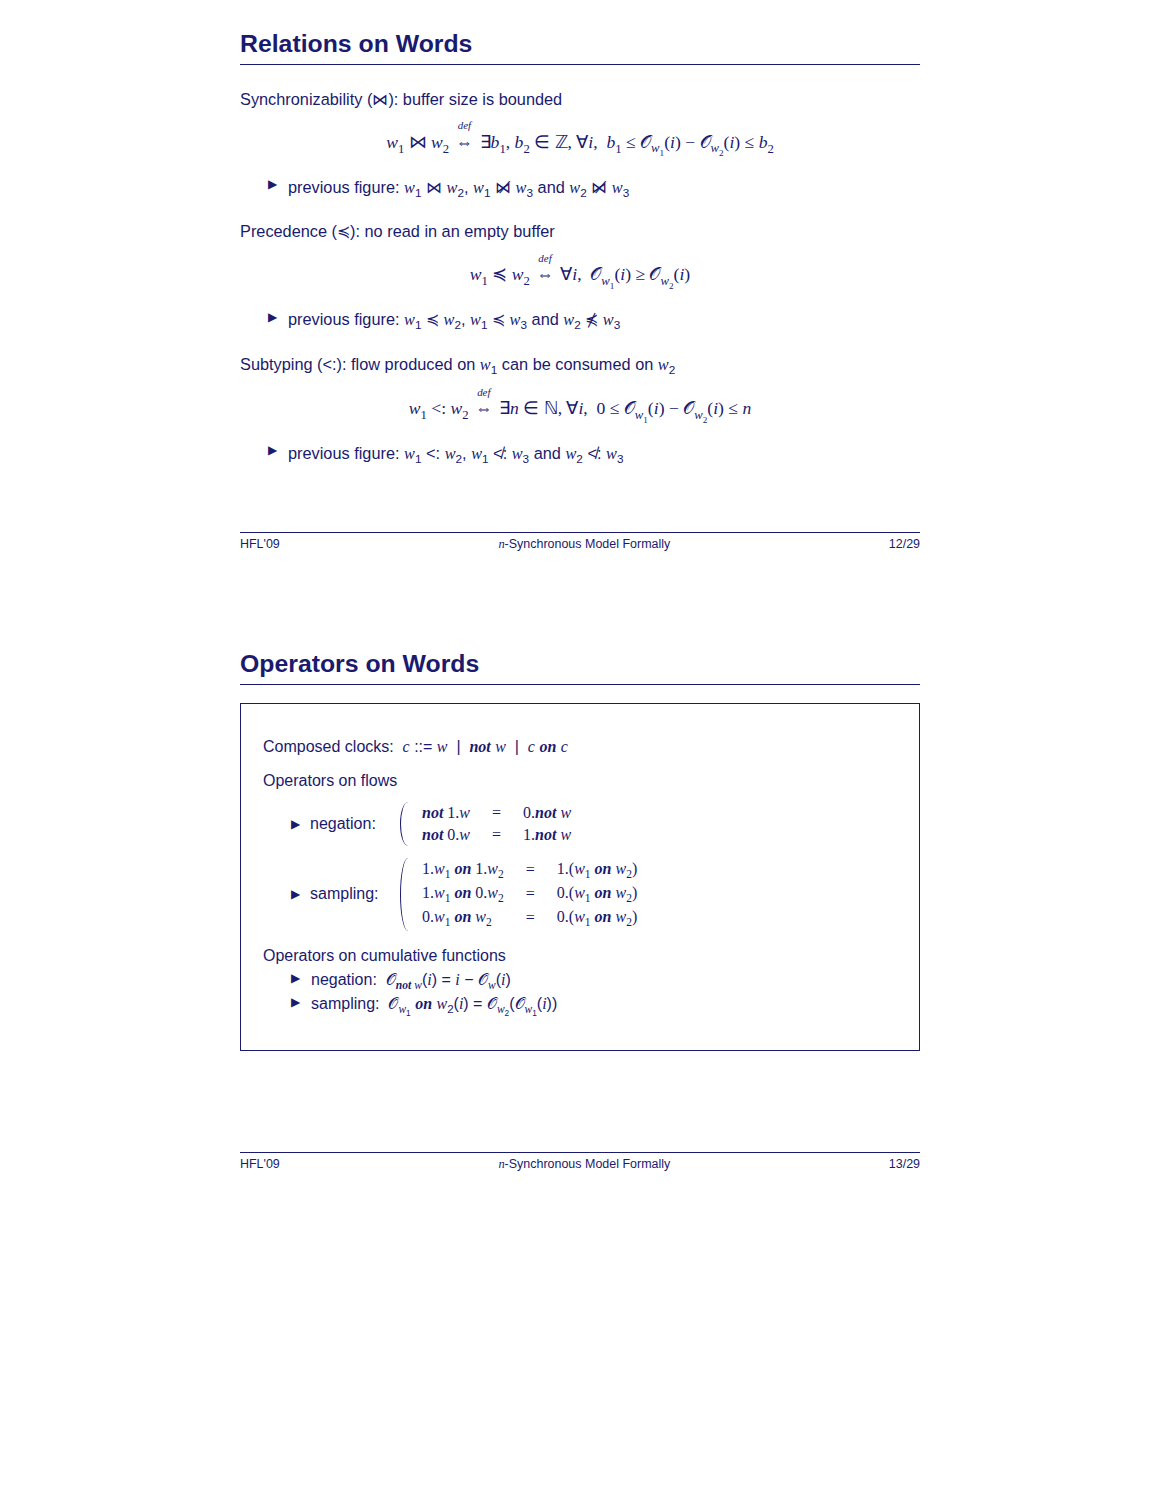Relations on Words
Synchronizability (⋈): buffer size is bounded
w1 ⋈ w2 def⇔ ∃b1, b2 ∈ ℤ, ∀i, b1 ≤ 𝒪w1(i) − 𝒪w2(i) ≤ b2
previous figure: w1 ⋈ w2, w1 ⋈̸ w3 and w2 ⋈̸ w3
Precedence (≼): no read in an empty buffer
w1 ≼ w2 def⇔ ∀i, 𝒪w1(i) ≥ 𝒪w2(i)
previous figure: w1 ≼ w2, w1 ≼ w3 and w2 ⋠ w3
Subtyping (<:): flow produced on w1 can be consumed on w2
w1 <: w2 def⇔ ∃n ∈ ℕ, ∀i, 0 ≤ 𝒪w1(i) − 𝒪w2(i) ≤ n
previous figure: w1 <: w2, w1 ≮: w3 and w2 ≮: w3
HFL'09 n-Synchronous Model Formally 12/29
Operators on Words
Composed clocks: c ::= w | not w | c on c
Operators on flows
negation:
| not 1. w | = | 0. not w |
| not 0. w | = | 1. not w |
sampling:
| 1. w 1 on 1. w 2 | = | 1.( w 1 on w 2 ) |
| 1. w 1 on 0. w 2 | = | 0.( w 1 on w 2 ) |
| 0. w 1 on w 2 | = | 0.( w 1 on w 2 ) |
Operators on cumulative functions
negation: 𝒪not w(i) = i − 𝒪w(i)
sampling: 𝒪w1 on w2(i) = 𝒪w2(𝒪w1(i))
HFL'09 n-Synchronous Model Formally 13/29